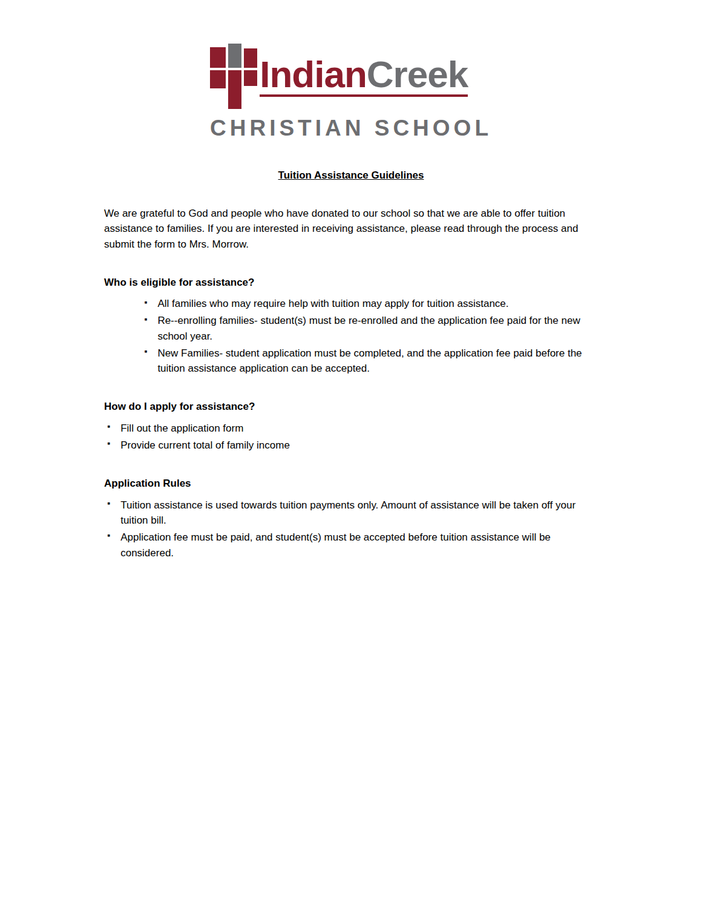Indian Creek
CHRISTIAN SCHOOL
Tuition Assistance Guidelines
We are grateful to God and people who have donated to our school so that we are able to offer tuition assistance to families. If you are interested in receiving assistance, please read through the process and submit the form to Mrs. Morrow.
Who is eligible for assistance?
All families who may require help with tuition may apply for tuition assistance.
Re--enrolling families- student(s) must be re-enrolled and the application fee paid for the new school year.
New Families- student application must be completed, and the application fee paid before the tuition assistance application can be accepted.
How do I apply for assistance?
Fill out the application form
Provide current total of family income
Application Rules
Tuition assistance is used towards tuition payments only. Amount of assistance will be taken off your tuition bill.
Application fee must be paid, and student(s) must be accepted before tuition assistance will be considered.